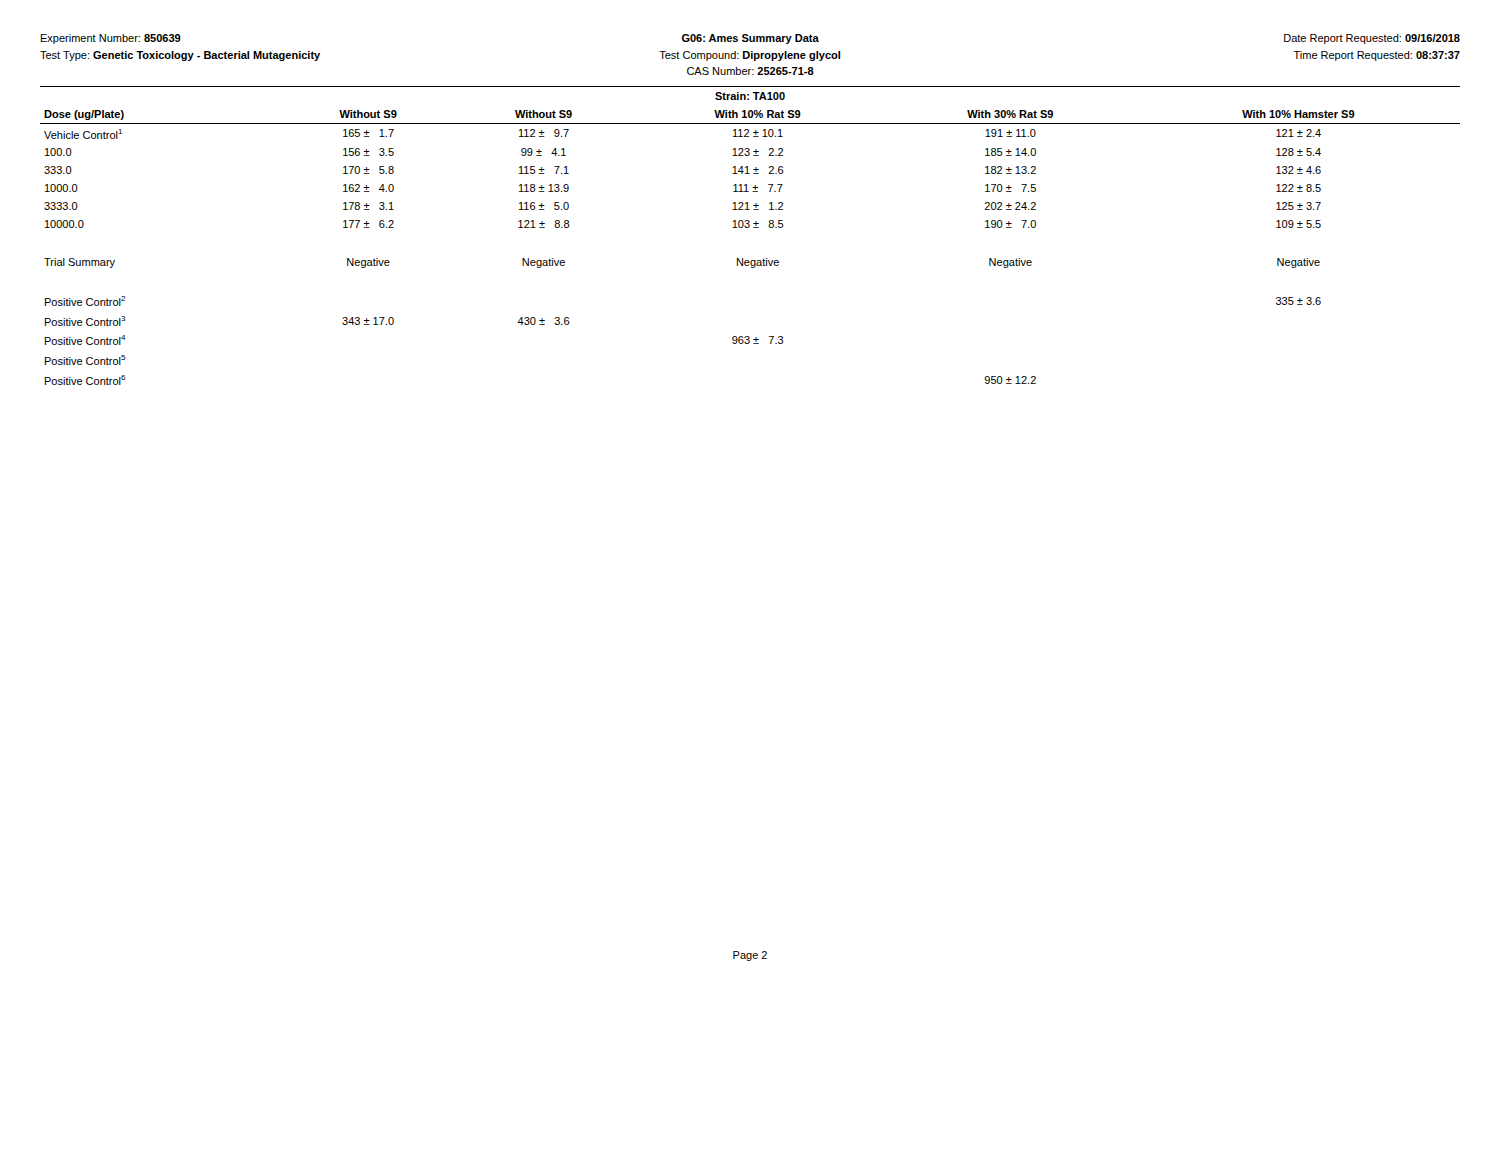Experiment Number: 850639
Test Type: Genetic Toxicology - Bacterial Mutagenicity
G06: Ames Summary Data
Test Compound: Dipropylene glycol
CAS Number: 25265-71-8
Date Report Requested: 09/16/2018
Time Report Requested: 08:37:37
| Strain: TA100 |
| Dose (ug/Plate) | Without S9 | Without S9 | With 10% Rat S9 | With 30% Rat S9 | With 10% Hamster S9 |
| Vehicle Control 1 | 165 ± 1.7 | 112 ± 9.7 | 112 ± 10.1 | 191 ± 11.0 | 121 ± 2.4 |
| 100.0 | 156 ± 3.5 | 99 ± 4.1 | 123 ± 2.2 | 185 ± 14.0 | 128 ± 5.4 |
| 333.0 | 170 ± 5.8 | 115 ± 7.1 | 141 ± 2.6 | 182 ± 13.2 | 132 ± 4.6 |
| 1000.0 | 162 ± 4.0 | 118 ± 13.9 | 111 ± 7.7 | 170 ± 7.5 | 122 ± 8.5 |
| 3333.0 | 178 ± 3.1 | 116 ± 5.0 | 121 ± 1.2 | 202 ± 24.2 | 125 ± 3.7 |
| 10000.0 | 177 ± 6.2 | 121 ± 8.8 | 103 ± 8.5 | 190 ± 7.0 | 109 ± 5.5 |
| Trial Summary | Negative | Negative | Negative | Negative | Negative |
| Positive Control 2 | | | | | 335 ± 3.6 |
| Positive Control 3 | 343 ± 17.0 | 430 ± 3.6 | | | |
| Positive Control 4 | | | 963 ± 7.3 | | |
| Positive Control 5 | | | | | |
| Positive Control 6 | | | | 950 ± 12.2 | |
Page 2